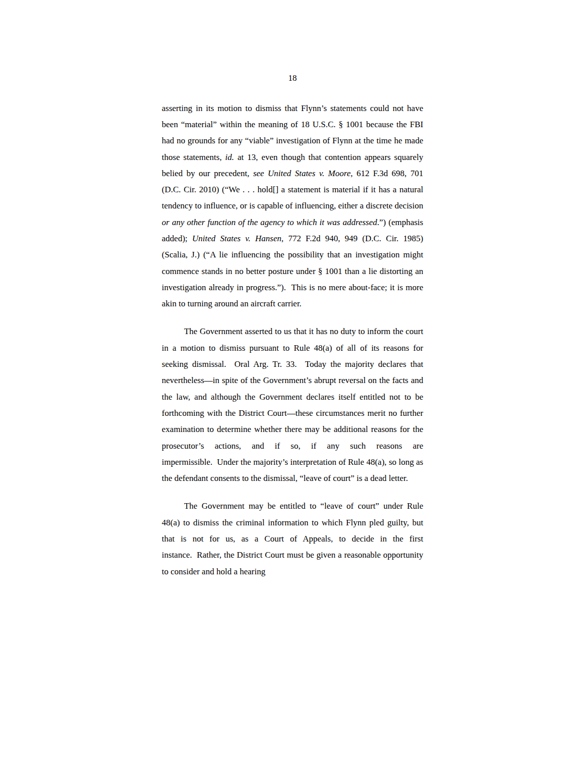18
asserting in its motion to dismiss that Flynn’s statements could not have been “material” within the meaning of 18 U.S.C. § 1001 because the FBI had no grounds for any “viable” investigation of Flynn at the time he made those statements, id. at 13, even though that contention appears squarely belied by our precedent, see United States v. Moore, 612 F.3d 698, 701 (D.C. Cir. 2010) (“We . . . hold[] a statement is material if it has a natural tendency to influence, or is capable of influencing, either a discrete decision or any other function of the agency to which it was addressed.”) (emphasis added); United States v. Hansen, 772 F.2d 940, 949 (D.C. Cir. 1985) (Scalia, J.) (“A lie influencing the possibility that an investigation might commence stands in no better posture under § 1001 than a lie distorting an investigation already in progress.”). This is no mere about-face; it is more akin to turning around an aircraft carrier.
The Government asserted to us that it has no duty to inform the court in a motion to dismiss pursuant to Rule 48(a) of all of its reasons for seeking dismissal. Oral Arg. Tr. 33. Today the majority declares that nevertheless—in spite of the Government’s abrupt reversal on the facts and the law, and although the Government declares itself entitled not to be forthcoming with the District Court—these circumstances merit no further examination to determine whether there may be additional reasons for the prosecutor’s actions, and if so, if any such reasons are impermissible. Under the majority’s interpretation of Rule 48(a), so long as the defendant consents to the dismissal, “leave of court” is a dead letter.
The Government may be entitled to “leave of court” under Rule 48(a) to dismiss the criminal information to which Flynn pled guilty, but that is not for us, as a Court of Appeals, to decide in the first instance. Rather, the District Court must be given a reasonable opportunity to consider and hold a hearing